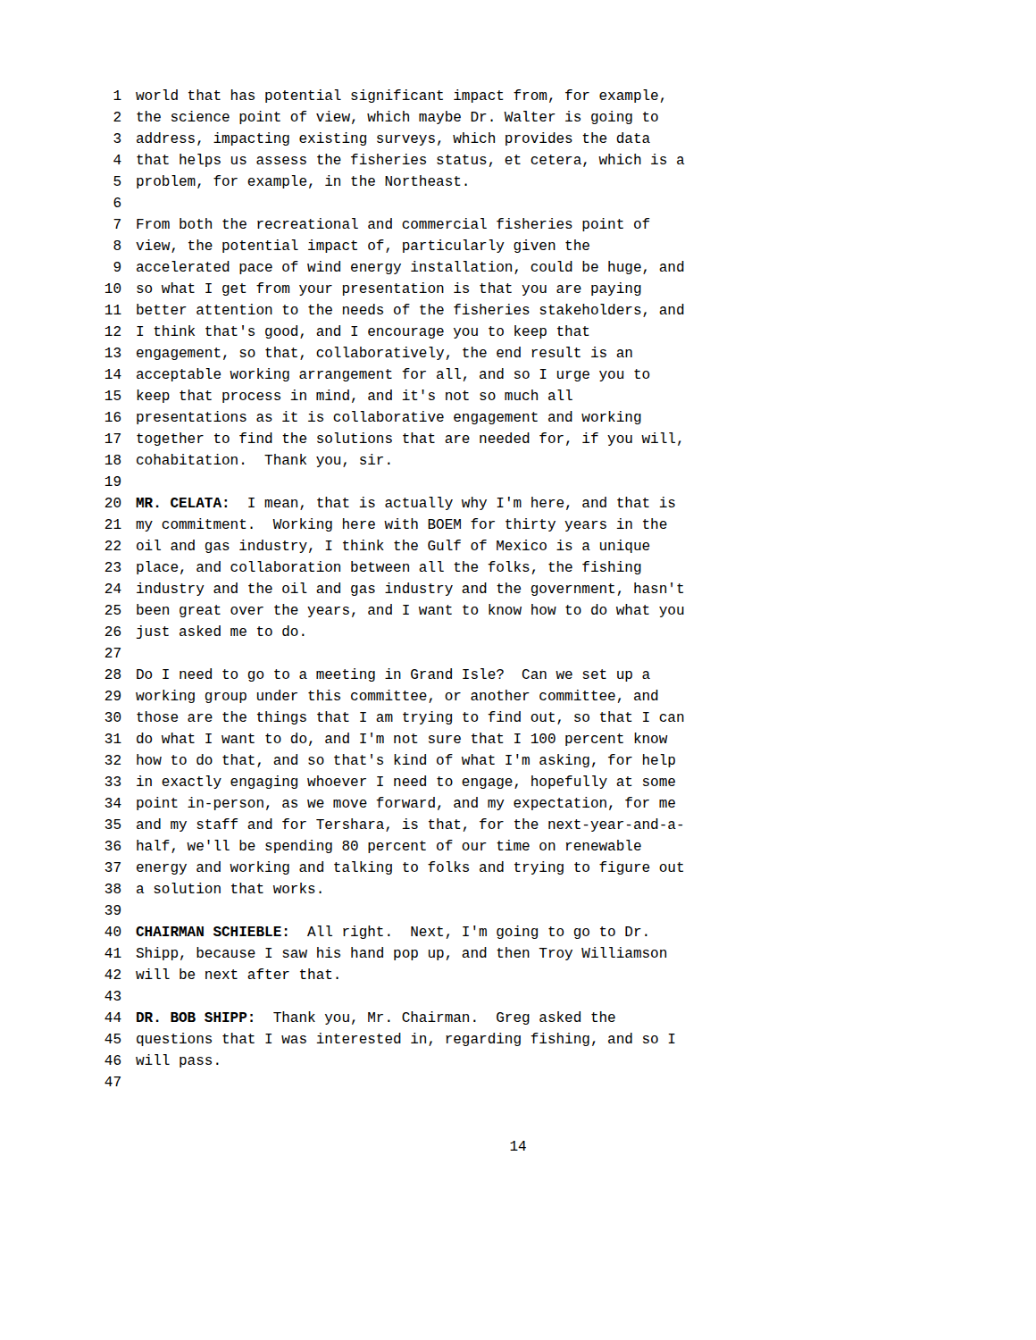world that has potential significant impact from, for example,
the science point of view, which maybe Dr. Walter is going to
address, impacting existing surveys, which provides the data
that helps us assess the fisheries status, et cetera, which is a
problem, for example, in the Northeast.
From both the recreational and commercial fisheries point of
view, the potential impact of, particularly given the
accelerated pace of wind energy installation, could be huge, and
so what I get from your presentation is that you are paying
better attention to the needs of the fisheries stakeholders, and
I think that's good, and I encourage you to keep that
engagement, so that, collaboratively, the end result is an
acceptable working arrangement for all, and so I urge you to
keep that process in mind, and it's not so much all
presentations as it is collaborative engagement and working
together to find the solutions that are needed for, if you will,
cohabitation. Thank you, sir.
MR. CELATA: I mean, that is actually why I'm here, and that is
my commitment. Working here with BOEM for thirty years in the
oil and gas industry, I think the Gulf of Mexico is a unique
place, and collaboration between all the folks, the fishing
industry and the oil and gas industry and the government, hasn't
been great over the years, and I want to know how to do what you
just asked me to do.
Do I need to go to a meeting in Grand Isle? Can we set up a
working group under this committee, or another committee, and
those are the things that I am trying to find out, so that I can
do what I want to do, and I'm not sure that I 100 percent know
how to do that, and so that's kind of what I'm asking, for help
in exactly engaging whoever I need to engage, hopefully at some
point in-person, as we move forward, and my expectation, for me
and my staff and for Tershara, is that, for the next-year-and-a-
half, we'll be spending 80 percent of our time on renewable
energy and working and talking to folks and trying to figure out
a solution that works.
CHAIRMAN SCHIEBLE: All right. Next, I'm going to go to Dr.
Shipp, because I saw his hand pop up, and then Troy Williamson
will be next after that.
DR. BOB SHIPP: Thank you, Mr. Chairman. Greg asked the
questions that I was interested in, regarding fishing, and so I
will pass.
14